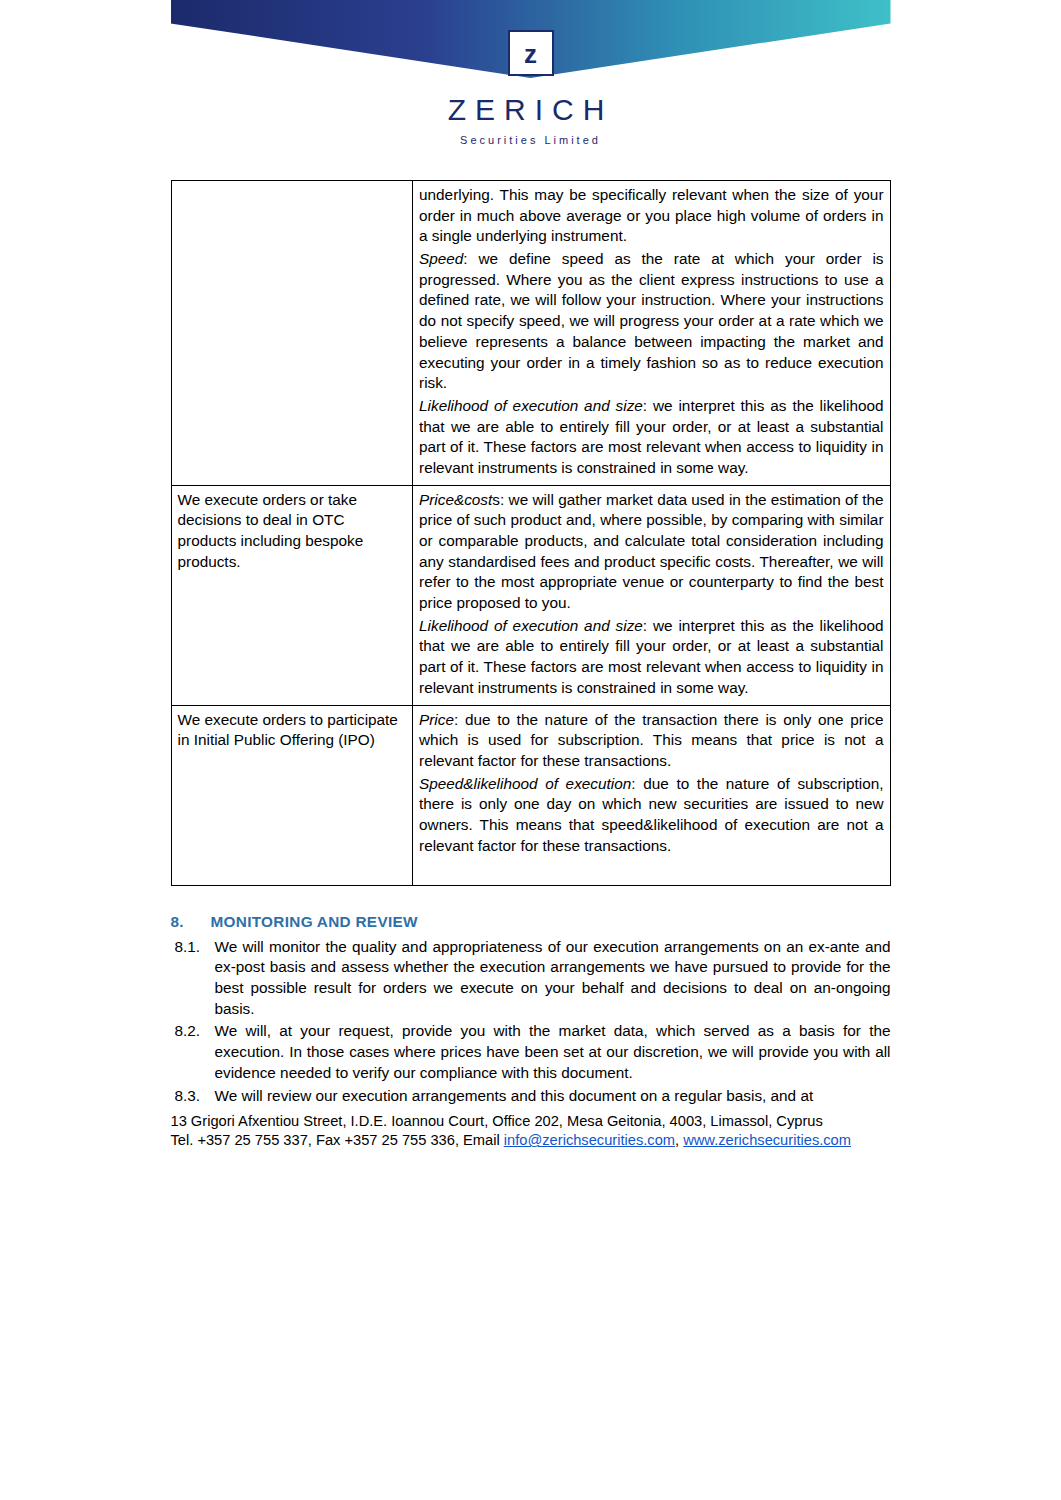z
ZERICH
Securities Limited
| | underlying. This may be specifically relevant when the size of your order in much above average or you place high volume of orders in a single underlying instrument. Speed : we define speed as the rate at which your order is progressed. Where you as the client express instructions to use a defined rate, we will follow your instruction. Where your instructions do not specify speed, we will progress your order at a rate which we believe represents a balance between impacting the market and executing your order in a timely fashion so as to reduce execution risk. Likelihood of execution and size : we interpret this as the likelihood that we are able to entirely fill your order, or at least a substantial part of it. These factors are most relevant when access to liquidity in relevant instruments is constrained in some way. |
| We execute orders or take decisions to deal in OTC products including bespoke products. | Price&cost s: we will gather market data used in the estimation of the price of such product and, where possible, by comparing with similar or comparable products, and calculate total consideration including any standardised fees and product specific costs. Thereafter, we will refer to the most appropriate venue or counterparty to find the best price proposed to you. Likelihood of execution and size : we interpret this as the likelihood that we are able to entirely fill your order, or at least a substantial part of it. These factors are most relevant when access to liquidity in relevant instruments is constrained in some way. |
| We execute orders to participate in Initial Public Offering (IPO) | Price : due to the nature of the transaction there is only one price which is used for subscription. This means that price is not a relevant factor for these transactions. Speed&likelihood of execution : due to the nature of subscription, there is only one day on which new securities are issued to new owners. This means that speed&likelihood of execution are not a relevant factor for these transactions. |
8. MONITORING AND REVIEW
8.1. We will monitor the quality and appropriateness of our execution arrangements on an ex-ante and ex-post basis and assess whether the execution arrangements we have pursued to provide for the best possible result for orders we execute on your behalf and decisions to deal on an-ongoing basis.
8.2. We will, at your request, provide you with the market data, which served as a basis for the execution. In those cases where prices have been set at our discretion, we will provide you with all evidence needed to verify our compliance with this document.
8.3. We will review our execution arrangements and this document on a regular basis, and at
13 Grigori Afxentiou Street, I.D.E. Ioannou Court, Office 202, Mesa Geitonia, 4003, Limassol, Cyprus
Tel. +357 25 755 337, Fax +357 25 755 336, Email info@zerichsecurities.com, www.zerichsecurities.com